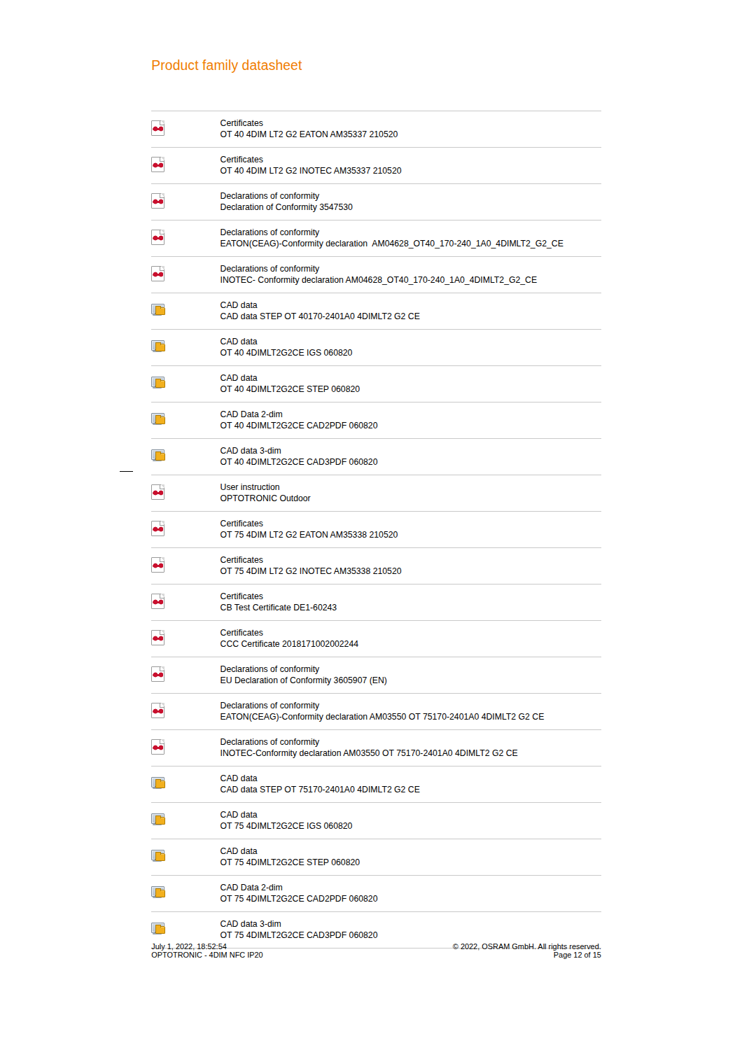Product family datasheet
| | Certificates OT 40 4DIM LT2 G2 EATON AM35337 210520 |
| | Certificates OT 40 4DIM LT2 G2 INOTEC AM35337 210520 |
| | Declarations of conformity Declaration of Conformity 3547530 |
| | Declarations of conformity EATON(CEAG)-Conformity declaration AM04628_OT40_170-240_1A0_4DIMLT2_G2_CE |
| | Declarations of conformity INOTEC- Conformity declaration AM04628_OT40_170-240_1A0_4DIMLT2_G2_CE |
| | CAD data CAD data STEP OT 40170-2401A0 4DIMLT2 G2 CE |
| | CAD data OT 40 4DIMLT2G2CE IGS 060820 |
| | CAD data OT 40 4DIMLT2G2CE STEP 060820 |
| | CAD Data 2-dim OT 40 4DIMLT2G2CE CAD2PDF 060820 |
| | CAD data 3-dim OT 40 4DIMLT2G2CE CAD3PDF 060820 |
| | User instruction OPTOTRONIC Outdoor |
| | Certificates OT 75 4DIM LT2 G2 EATON AM35338 210520 |
| | Certificates OT 75 4DIM LT2 G2 INOTEC AM35338 210520 |
| | Certificates CB Test Certificate DE1-60243 |
| | Certificates CCC Certificate 2018171002002244 |
| | Declarations of conformity EU Declaration of Conformity 3605907 (EN) |
| | Declarations of conformity EATON(CEAG)-Conformity declaration AM03550 OT 75170-2401A0 4DIMLT2 G2 CE |
| | Declarations of conformity INOTEC-Conformity declaration AM03550 OT 75170-2401A0 4DIMLT2 G2 CE |
| | CAD data CAD data STEP OT 75170-2401A0 4DIMLT2 G2 CE |
| | CAD data OT 75 4DIMLT2G2CE IGS 060820 |
| | CAD data OT 75 4DIMLT2G2CE STEP 060820 |
| | CAD Data 2-dim OT 75 4DIMLT2G2CE CAD2PDF 060820 |
| | CAD data 3-dim OT 75 4DIMLT2G2CE CAD3PDF 060820 |
July 1, 2022, 18:52:54
© 2022, OSRAM GmbH. All rights reserved.
OPTOTRONIC - 4DIM NFC IP20
Page 12 of 15